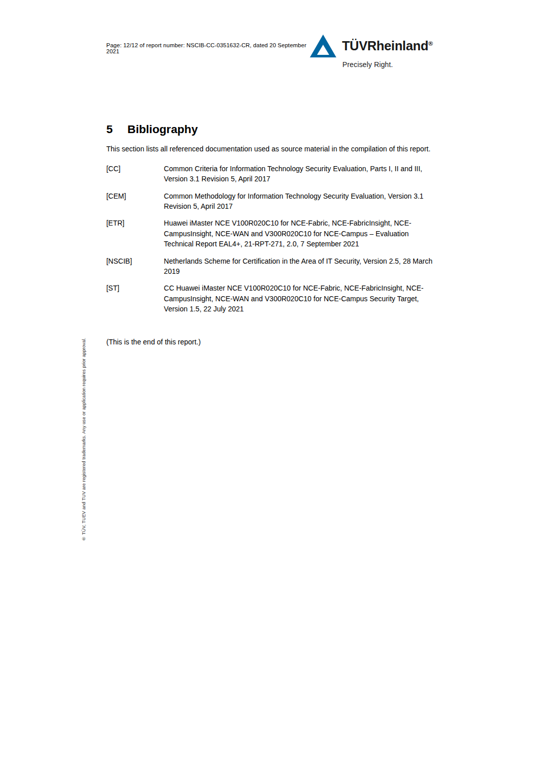Page: 12/12 of report number: NSCIB-CC-0351632-CR, dated 20 September 2021
TÜVRheinland®
Precisely Right.
5 Bibliography
This section lists all referenced documentation used as source material in the compilation of this report.
| [CC] | Common Criteria for Information Technology Security Evaluation, Parts I, II and III, Version 3.1 Revision 5, April 2017 |
| [CEM] | Common Methodology for Information Technology Security Evaluation, Version 3.1 Revision 5, April 2017 |
| [ETR] | Huawei iMaster NCE V100R020C10 for NCE-Fabric, NCE-FabricInsight, NCE-CampusInsight, NCE-WAN and V300R020C10 for NCE-Campus – Evaluation Technical Report EAL4+, 21-RPT-271, 2.0, 7 September 2021 |
| [NSCIB] | Netherlands Scheme for Certification in the Area of IT Security, Version 2.5, 28 March 2019 |
| [ST] | CC Huawei iMaster NCE V100R020C10 for NCE-Fabric, NCE-FabricInsight, NCE-CampusInsight, NCE-WAN and V300R020C10 for NCE-Campus Security Target, Version 1.5, 22 July 2021 |
(This is the end of this report.)
® TÜV, TUEV and TUV are registered trademarks. Any use or application requires prior approval.